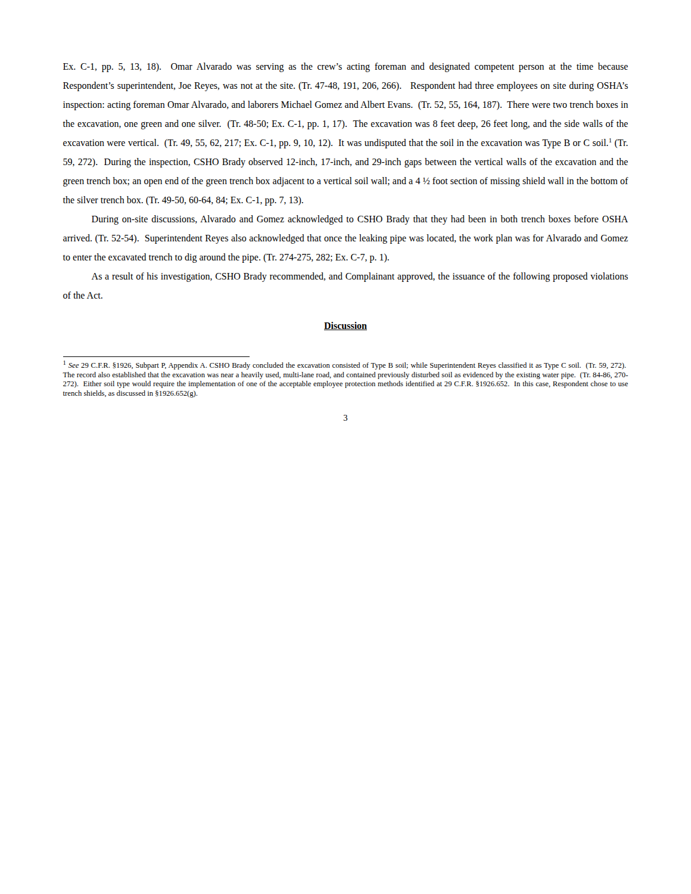Ex. C-1, pp. 5, 13, 18). Omar Alvarado was serving as the crew’s acting foreman and designated competent person at the time because Respondent’s superintendent, Joe Reyes, was not at the site. (Tr. 47-48, 191, 206, 266). Respondent had three employees on site during OSHA’s inspection: acting foreman Omar Alvarado, and laborers Michael Gomez and Albert Evans. (Tr. 52, 55, 164, 187). There were two trench boxes in the excavation, one green and one silver. (Tr. 48-50; Ex. C-1, pp. 1, 17). The excavation was 8 feet deep, 26 feet long, and the side walls of the excavation were vertical. (Tr. 49, 55, 62, 217; Ex. C-1, pp. 9, 10, 12). It was undisputed that the soil in the excavation was Type B or C soil.1 (Tr. 59, 272). During the inspection, CSHO Brady observed 12-inch, 17-inch, and 29-inch gaps between the vertical walls of the excavation and the green trench box; an open end of the green trench box adjacent to a vertical soil wall; and a 4 ½ foot section of missing shield wall in the bottom of the silver trench box. (Tr. 49-50, 60-64, 84; Ex. C-1, pp. 7, 13).
During on-site discussions, Alvarado and Gomez acknowledged to CSHO Brady that they had been in both trench boxes before OSHA arrived. (Tr. 52-54). Superintendent Reyes also acknowledged that once the leaking pipe was located, the work plan was for Alvarado and Gomez to enter the excavated trench to dig around the pipe. (Tr. 274-275, 282; Ex. C-7, p. 1).
As a result of his investigation, CSHO Brady recommended, and Complainant approved, the issuance of the following proposed violations of the Act.
Discussion
1 See 29 C.F.R. §1926, Subpart P, Appendix A. CSHO Brady concluded the excavation consisted of Type B soil; while Superintendent Reyes classified it as Type C soil. (Tr. 59, 272). The record also established that the excavation was near a heavily used, multi-lane road, and contained previously disturbed soil as evidenced by the existing water pipe. (Tr. 84-86, 270-272). Either soil type would require the implementation of one of the acceptable employee protection methods identified at 29 C.F.R. §1926.652. In this case, Respondent chose to use trench shields, as discussed in §1926.652(g).
3